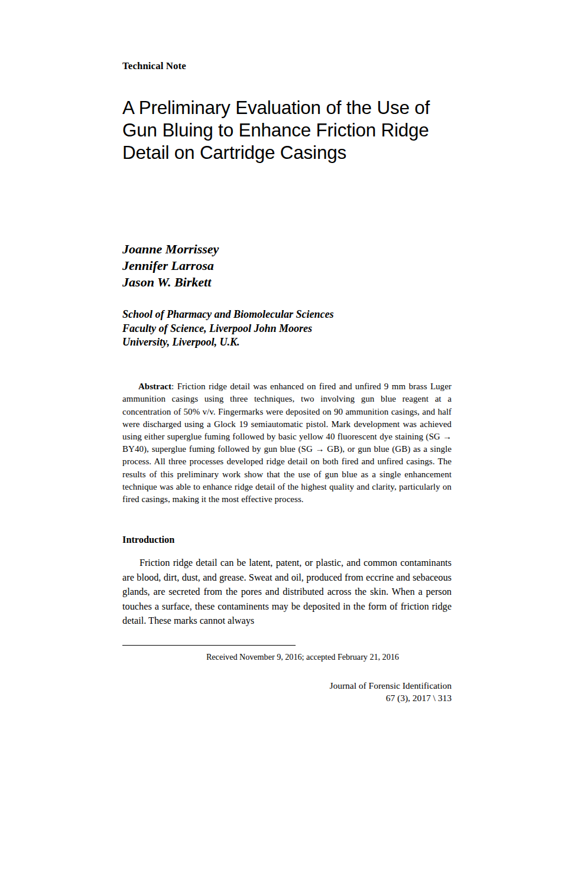Technical Note
A Preliminary Evaluation of the Use of Gun Bluing to Enhance Friction Ridge Detail on Cartridge Casings
Joanne Morrissey
Jennifer Larrosa
Jason W. Birkett
School of Pharmacy and Biomolecular Sciences
Faculty of Science, Liverpool John Moores
University, Liverpool, U.K.
Abstract: Friction ridge detail was enhanced on fired and unfired 9 mm brass Luger ammunition casings using three techniques, two involving gun blue reagent at a concentration of 50% v/v. Fingermarks were deposited on 90 ammunition casings, and half were discharged using a Glock 19 semiautomatic pistol. Mark development was achieved using either superglue fuming followed by basic yellow 40 fluorescent dye staining (SG → BY40), superglue fuming followed by gun blue (SG → GB), or gun blue (GB) as a single process. All three processes developed ridge detail on both fired and unfired casings. The results of this preliminary work show that the use of gun blue as a single enhancement technique was able to enhance ridge detail of the highest quality and clarity, particularly on fired casings, making it the most effective process.
Introduction
Friction ridge detail can be latent, patent, or plastic, and common contaminants are blood, dirt, dust, and grease. Sweat and oil, produced from eccrine and sebaceous glands, are secreted from the pores and distributed across the skin. When a person touches a surface, these contaminents may be deposited in the form of friction ridge detail. These marks cannot always
Received November 9, 2016; accepted February 21, 2016
Journal of Forensic Identification 67 (3), 2017 \ 313